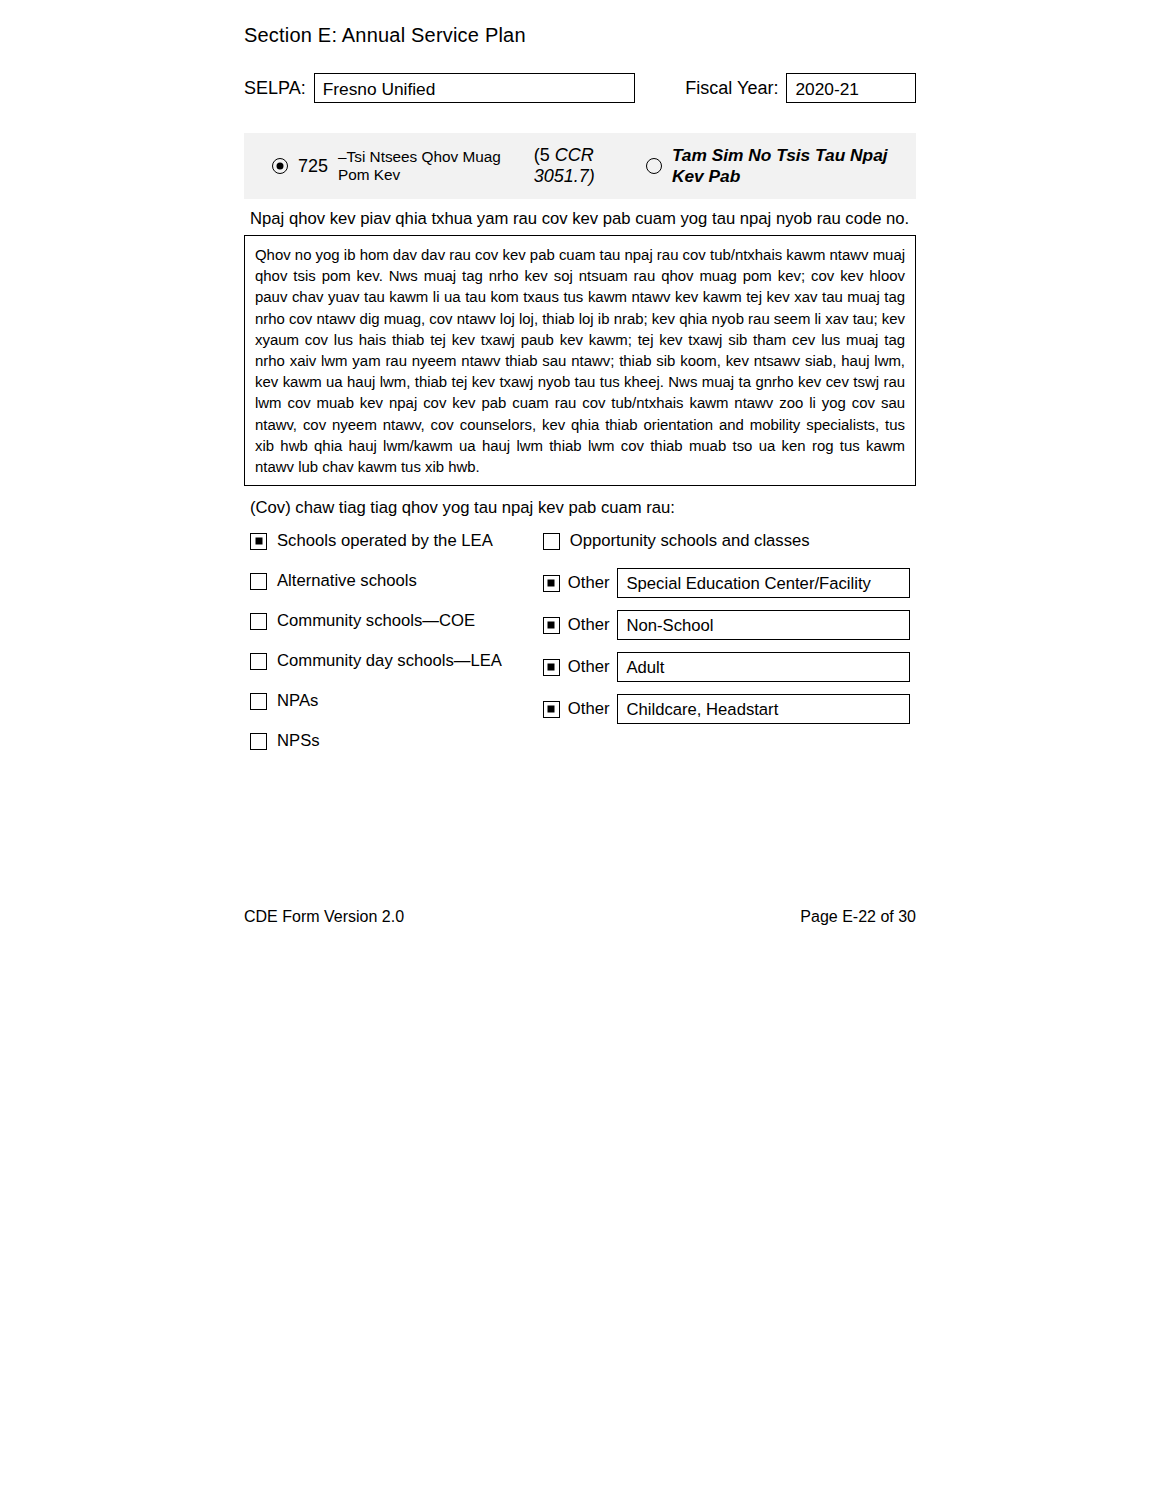Section E: Annual Service Plan
SELPA:
Fresno Unified
Fiscal Year:
2020-21
725–Tsi Ntsees Qhov Muag Pom Kev (5 CCR 3051.7) Tam Sim No Tsis Tau Npaj Kev Pab
Npaj qhov kev piav qhia txhua yam rau cov kev pab cuam yog tau npaj nyob rau code no.
Qhov no yog ib hom dav dav rau cov kev pab cuam tau npaj rau cov tub/ntxhais kawm ntawv muaj qhov tsis pom kev. Nws muaj tag nrho kev soj ntsuam rau qhov muag pom kev; cov kev hloov pauv chav yuav tau kawm li ua tau kom txaus tus kawm ntawv kev kawm tej kev xav tau muaj tag nrho cov ntawv dig muag, cov ntawv loj loj, thiab loj ib nrab; kev qhia nyob rau seem li xav tau; kev xyaum cov lus hais thiab tej kev txawj paub kev kawm; tej kev txawj sib tham cev lus muaj tag nrho xaiv lwm yam rau nyeem ntawv thiab sau ntawv; thiab sib koom, kev ntsawv siab, hauj lwm, kev kawm ua hauj lwm, thiab tej kev txawj nyob tau tus kheej. Nws muaj ta gnrho kev cev tswj rau lwm cov muab kev npaj cov kev pab cuam rau cov tub/ntxhais kawm ntawv zoo li yog cov sau ntawv, cov nyeem ntawv, cov counselors, kev qhia thiab orientation and mobility specialists, tus xib hwb qhia hauj lwm/kawm ua hauj lwm thiab lwm cov thiab muab tso ua ken rog tus kawm ntawv lub chav kawm tus xib hwb.
(Cov) chaw tiag tiag qhov yog tau npaj kev pab cuam rau:
Schools operated by the LEA
Alternative schools
Community schools—COE
Community day schools—LEA
NPAs
NPSs
Opportunity schools and classes
Other
Special Education Center/Facility
Other
Non-School
Other
Adult
Other
Childcare, Headstart
CDE Form Version 2.0 Page E-22 of 30